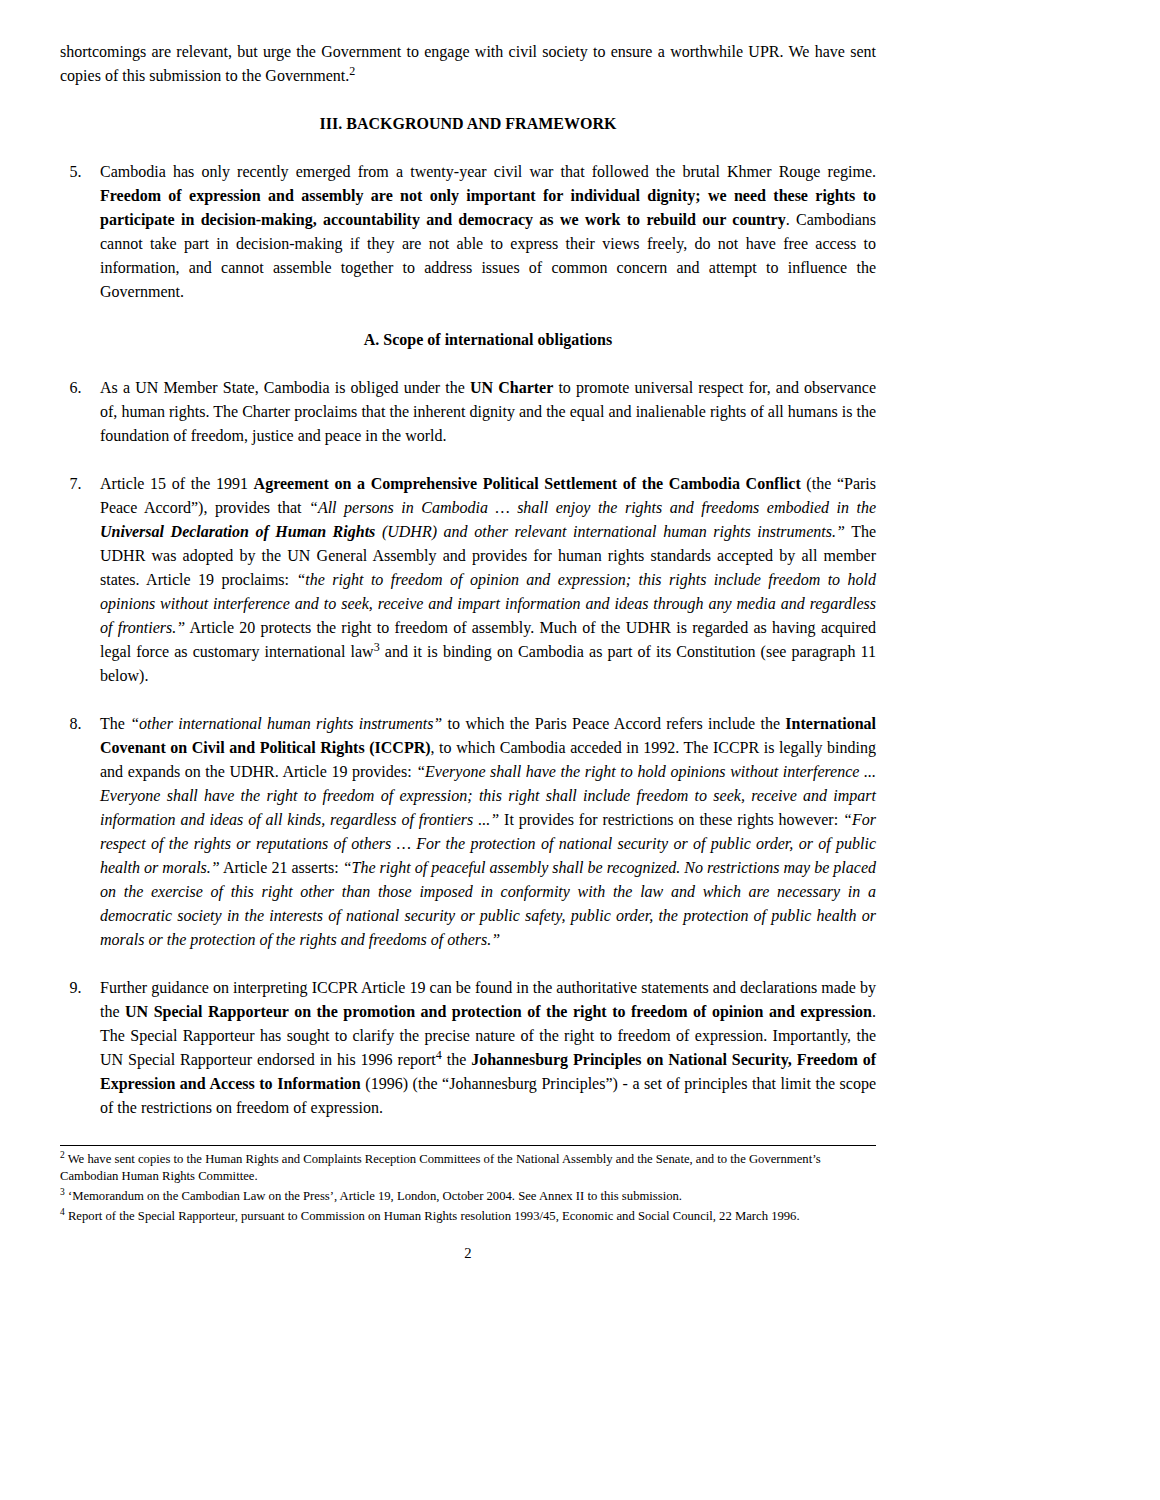shortcomings are relevant, but urge the Government to engage with civil society to ensure a worthwhile UPR. We have sent copies of this submission to the Government.2
III. BACKGROUND AND FRAMEWORK
Cambodia has only recently emerged from a twenty-year civil war that followed the brutal Khmer Rouge regime. Freedom of expression and assembly are not only important for individual dignity; we need these rights to participate in decision-making, accountability and democracy as we work to rebuild our country. Cambodians cannot take part in decision-making if they are not able to express their views freely, do not have free access to information, and cannot assemble together to address issues of common concern and attempt to influence the Government.
A. Scope of international obligations
As a UN Member State, Cambodia is obliged under the UN Charter to promote universal respect for, and observance of, human rights. The Charter proclaims that the inherent dignity and the equal and inalienable rights of all humans is the foundation of freedom, justice and peace in the world.
Article 15 of the 1991 Agreement on a Comprehensive Political Settlement of the Cambodia Conflict (the “Paris Peace Accord”), provides that “All persons in Cambodia … shall enjoy the rights and freedoms embodied in the Universal Declaration of Human Rights (UDHR) and other relevant international human rights instruments.” The UDHR was adopted by the UN General Assembly and provides for human rights standards accepted by all member states. Article 19 proclaims: “the right to freedom of opinion and expression; this rights include freedom to hold opinions without interference and to seek, receive and impart information and ideas through any media and regardless of frontiers.” Article 20 protects the right to freedom of assembly. Much of the UDHR is regarded as having acquired legal force as customary international law3 and it is binding on Cambodia as part of its Constitution (see paragraph 11 below).
The “other international human rights instruments” to which the Paris Peace Accord refers include the International Covenant on Civil and Political Rights (ICCPR), to which Cambodia acceded in 1992. The ICCPR is legally binding and expands on the UDHR. Article 19 provides: “Everyone shall have the right to hold opinions without interference ... Everyone shall have the right to freedom of expression; this right shall include freedom to seek, receive and impart information and ideas of all kinds, regardless of frontiers ...” It provides for restrictions on these rights however: “For respect of the rights or reputations of others … For the protection of national security or of public order, or of public health or morals.” Article 21 asserts: “The right of peaceful assembly shall be recognized. No restrictions may be placed on the exercise of this right other than those imposed in conformity with the law and which are necessary in a democratic society in the interests of national security or public safety, public order, the protection of public health or morals or the protection of the rights and freedoms of others.”
Further guidance on interpreting ICCPR Article 19 can be found in the authoritative statements and declarations made by the UN Special Rapporteur on the promotion and protection of the right to freedom of opinion and expression. The Special Rapporteur has sought to clarify the precise nature of the right to freedom of expression. Importantly, the UN Special Rapporteur endorsed in his 1996 report4 the Johannesburg Principles on National Security, Freedom of Expression and Access to Information (1996) (the “Johannesburg Principles”) - a set of principles that limit the scope of the restrictions on freedom of expression.
2 We have sent copies to the Human Rights and Complaints Reception Committees of the National Assembly and the Senate, and to the Government’s Cambodian Human Rights Committee.
3 ‘Memorandum on the Cambodian Law on the Press’, Article 19, London, October 2004. See Annex II to this submission.
4 Report of the Special Rapporteur, pursuant to Commission on Human Rights resolution 1993/45, Economic and Social Council, 22 March 1996.
2